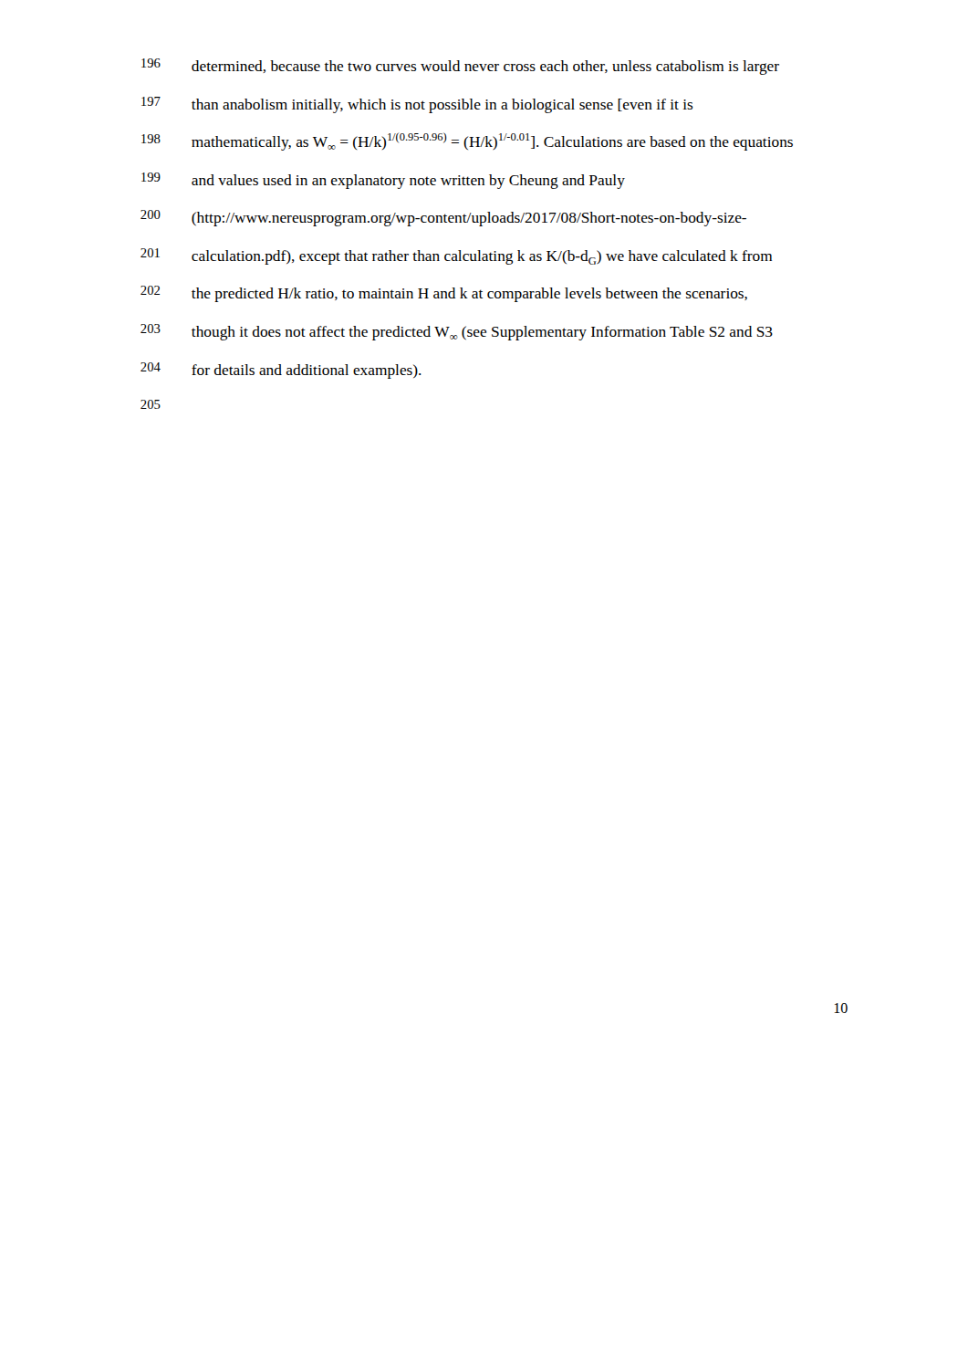determined, because the two curves would never cross each other, unless catabolism is larger
than anabolism initially, which is not possible in a biological sense [even if it is
mathematically, as W∞ = (H/k)1/(0.95-0.96) = (H/k)1/-0.01]. Calculations are based on the equations
and values used in an explanatory note written by Cheung and Pauly
(http://www.nereusprogram.org/wp-content/uploads/2017/08/Short-notes-on-body-size-
calculation.pdf), except that rather than calculating k as K/(b-dG) we have calculated k from
the predicted H/k ratio, to maintain H and k at comparable levels between the scenarios,
though it does not affect the predicted W∞ (see Supplementary Information Table S2 and S3
for details and additional examples).
10